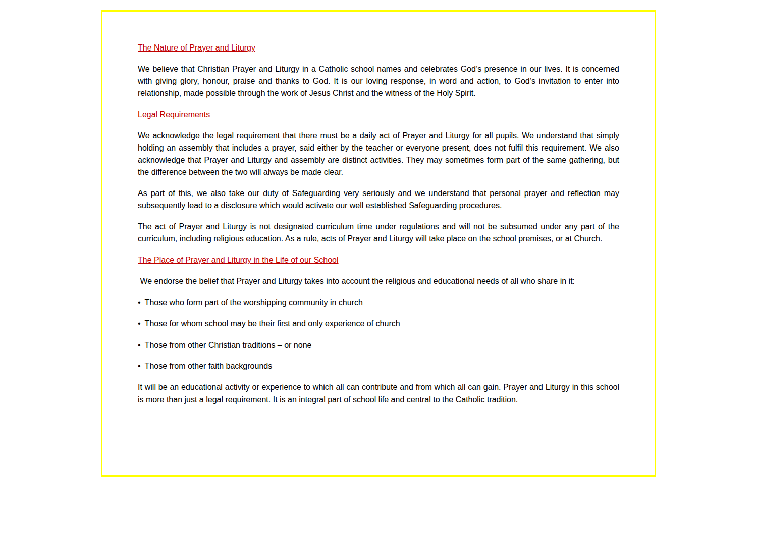The Nature of Prayer and Liturgy
We believe that Christian Prayer and Liturgy in a Catholic school names and celebrates God’s presence in our lives. It is concerned with giving glory, honour, praise and thanks to God. It is our loving response, in word and action, to God’s invitation to enter into relationship, made possible through the work of Jesus Christ and the witness of the Holy Spirit.
Legal Requirements
We acknowledge the legal requirement that there must be a daily act of Prayer and Liturgy for all pupils. We understand that simply holding an assembly that includes a prayer, said either by the teacher or everyone present, does not fulfil this requirement. We also acknowledge that Prayer and Liturgy and assembly are distinct activities. They may sometimes form part of the same gathering, but the difference between the two will always be made clear.
As part of this, we also take our duty of Safeguarding very seriously and we understand that personal prayer and reflection may subsequently lead to a disclosure which would activate our well established Safeguarding procedures.
The act of Prayer and Liturgy is not designated curriculum time under regulations and will not be subsumed under any part of the curriculum, including religious education. As a rule, acts of Prayer and Liturgy will take place on the school premises, or at Church.
The Place of Prayer and Liturgy in the Life of our School
We endorse the belief that Prayer and Liturgy takes into account the religious and educational needs of all who share in it:
Those who form part of the worshipping community in church
Those for whom school may be their first and only experience of church
Those from other Christian traditions – or none
Those from other faith backgrounds
It will be an educational activity or experience to which all can contribute and from which all can gain. Prayer and Liturgy in this school is more than just a legal requirement. It is an integral part of school life and central to the Catholic tradition.